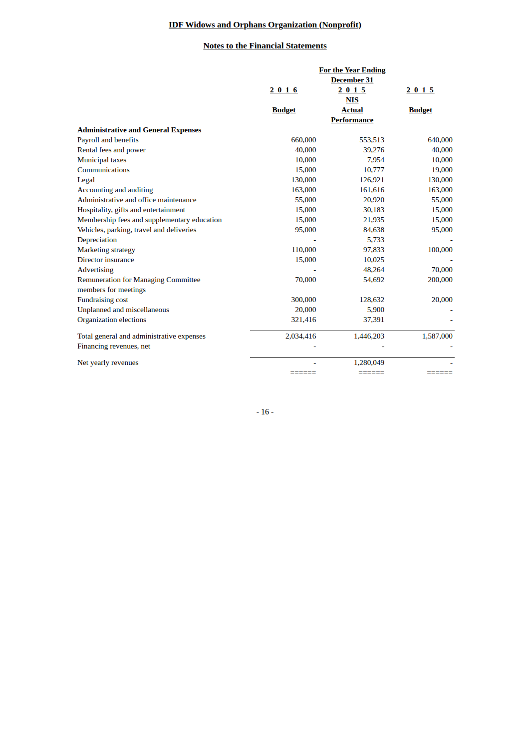IDF Widows and Orphans Organization (Nonprofit)
Notes to the Financial Statements
| | For the Year Ending |
| | December 31 |
| | 2 0 1 6 | 2 0 1 5 | 2 0 1 5 |
| | | NIS | |
| | Budget | Actual | Budget |
| | | Performance | |
| Administrative and General Expenses | | | |
| Payroll and benefits | 660,000 | 553,513 | 640,000 |
| Rental fees and power | 40,000 | 39,276 | 40,000 |
| Municipal taxes | 10,000 | 7,954 | 10,000 |
| Communications | 15,000 | 10,777 | 19,000 |
| Legal | 130,000 | 126,921 | 130,000 |
| Accounting and auditing | 163,000 | 161,616 | 163,000 |
| Administrative and office maintenance | 55,000 | 20,920 | 55,000 |
| Hospitality, gifts and entertainment | 15,000 | 30,183 | 15,000 |
| Membership fees and supplementary education | 15,000 | 21,935 | 15,000 |
| Vehicles, parking, travel and deliveries | 95,000 | 84,638 | 95,000 |
| Depreciation | - | 5,733 | - |
| Marketing strategy | 110,000 | 97,833 | 100,000 |
| Director insurance | 15,000 | 10,025 | - |
| Advertising | - | 48,264 | 70,000 |
| Remuneration for Managing Committee | 70,000 | 54,692 | 200,000 |
| members for meetings | | | |
| Fundraising cost | 300,000 | 128,632 | 20,000 |
| Unplanned and miscellaneous | 20,000 | 5,900 | - |
| Organization elections | 321,416 | 37,391 | - |
| Total general and administrative expenses | 2,034,416 | 1,446,203 | 1,587,000 |
| Financing revenues, net | - | - | - |
| Net yearly revenues | - | 1,280,049 | - |
| | ====== | ====== | ====== |
- 16 -